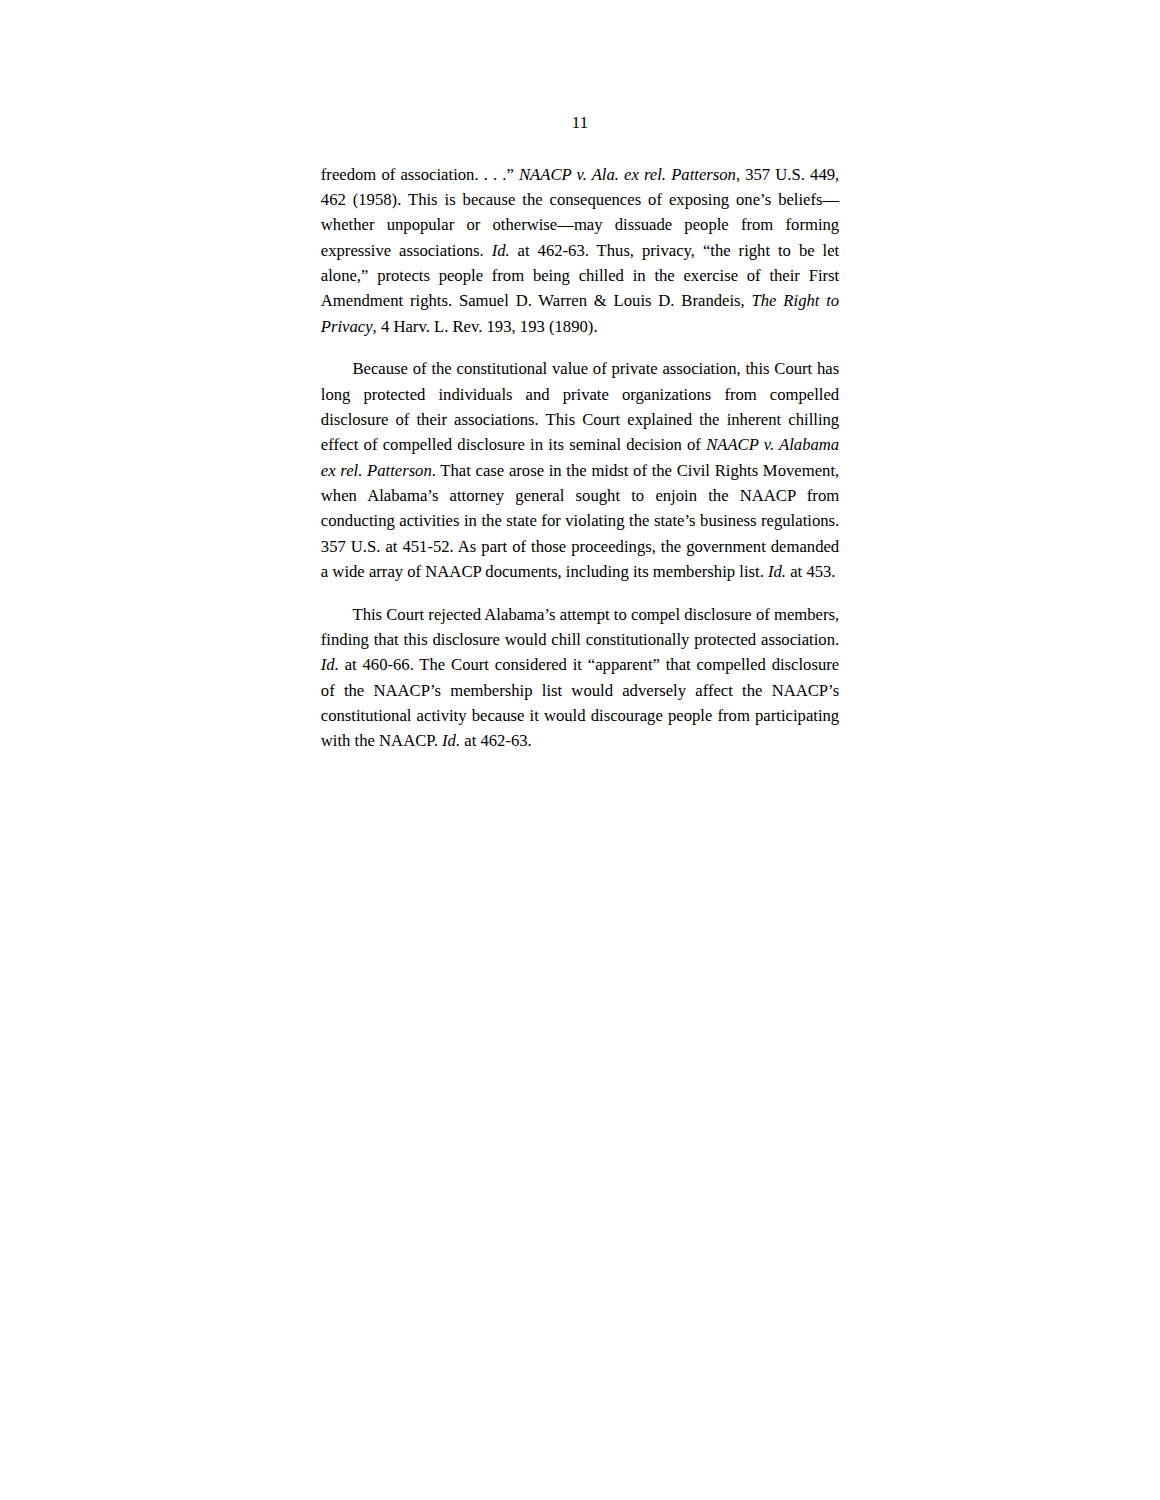11
freedom of association. . . .” NAACP v. Ala. ex rel. Patterson, 357 U.S. 449, 462 (1958). This is because the consequences of exposing one’s beliefs—whether unpopular or otherwise—may dissuade people from forming expressive associations. Id. at 462-63. Thus, privacy, “the right to be let alone,” protects people from being chilled in the exercise of their First Amendment rights. Samuel D. Warren & Louis D. Brandeis, The Right to Privacy, 4 Harv. L. Rev. 193, 193 (1890).
Because of the constitutional value of private association, this Court has long protected individuals and private organizations from compelled disclosure of their associations. This Court explained the inherent chilling effect of compelled disclosure in its seminal decision of NAACP v. Alabama ex rel. Patterson. That case arose in the midst of the Civil Rights Movement, when Alabama’s attorney general sought to enjoin the NAACP from conducting activities in the state for violating the state’s business regulations. 357 U.S. at 451-52. As part of those proceedings, the government demanded a wide array of NAACP documents, including its membership list. Id. at 453.
This Court rejected Alabama’s attempt to compel disclosure of members, finding that this disclosure would chill constitutionally protected association. Id. at 460-66. The Court considered it “apparent” that compelled disclosure of the NAACP’s membership list would adversely affect the NAACP’s constitutional activity because it would discourage people from participating with the NAACP. Id. at 462-63.